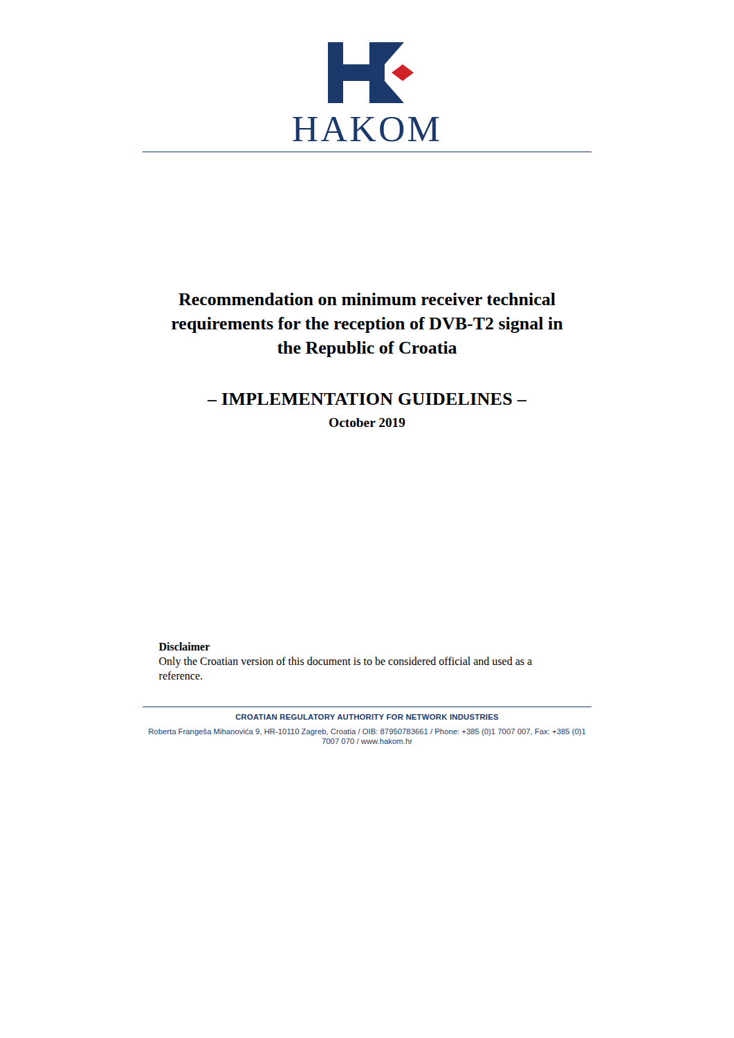HAKOM
Recommendation on minimum receiver technical requirements for the reception of DVB-T2 signal in the Republic of Croatia
– IMPLEMENTATION GUIDELINES –
October 2019
Disclaimer
Only the Croatian version of this document is to be considered official and used as a reference.
CROATIAN REGULATORY AUTHORITY FOR NETWORK INDUSTRIES
Roberta Frangeša Mihanovića 9, HR-10110 Zagreb, Croatia / OIB: 87950783661 / Phone: +385 (0)1 7007 007, Fax: +385 (0)1 7007 070 / www.hakom.hr